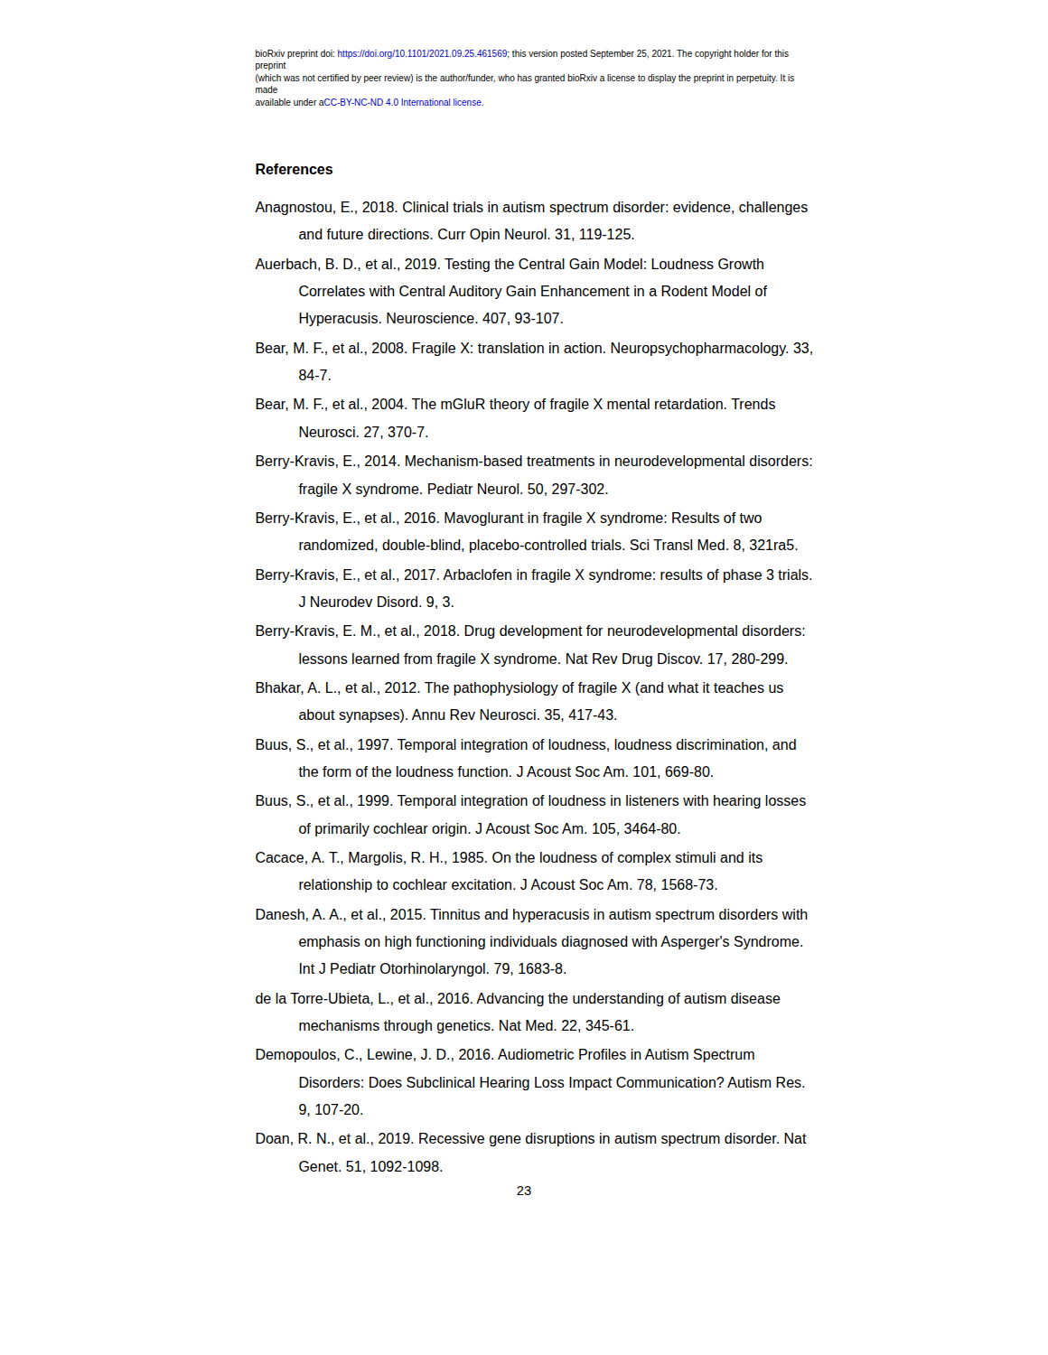bioRxiv preprint doi: https://doi.org/10.1101/2021.09.25.461569; this version posted September 25, 2021. The copyright holder for this preprint
(which was not certified by peer review) is the author/funder, who has granted bioRxiv a license to display the preprint in perpetuity. It is made
available under aCC-BY-NC-ND 4.0 International license.
References
Anagnostou, E., 2018. Clinical trials in autism spectrum disorder: evidence, challenges and future directions. Curr Opin Neurol. 31, 119-125.
Auerbach, B. D., et al., 2019. Testing the Central Gain Model: Loudness Growth Correlates with Central Auditory Gain Enhancement in a Rodent Model of Hyperacusis. Neuroscience. 407, 93-107.
Bear, M. F., et al., 2008. Fragile X: translation in action. Neuropsychopharmacology. 33, 84-7.
Bear, M. F., et al., 2004. The mGluR theory of fragile X mental retardation. Trends Neurosci. 27, 370-7.
Berry-Kravis, E., 2014. Mechanism-based treatments in neurodevelopmental disorders: fragile X syndrome. Pediatr Neurol. 50, 297-302.
Berry-Kravis, E., et al., 2016. Mavoglurant in fragile X syndrome: Results of two randomized, double-blind, placebo-controlled trials. Sci Transl Med. 8, 321ra5.
Berry-Kravis, E., et al., 2017. Arbaclofen in fragile X syndrome: results of phase 3 trials. J Neurodev Disord. 9, 3.
Berry-Kravis, E. M., et al., 2018. Drug development for neurodevelopmental disorders: lessons learned from fragile X syndrome. Nat Rev Drug Discov. 17, 280-299.
Bhakar, A. L., et al., 2012. The pathophysiology of fragile X (and what it teaches us about synapses). Annu Rev Neurosci. 35, 417-43.
Buus, S., et al., 1997. Temporal integration of loudness, loudness discrimination, and the form of the loudness function. J Acoust Soc Am. 101, 669-80.
Buus, S., et al., 1999. Temporal integration of loudness in listeners with hearing losses of primarily cochlear origin. J Acoust Soc Am. 105, 3464-80.
Cacace, A. T., Margolis, R. H., 1985. On the loudness of complex stimuli and its relationship to cochlear excitation. J Acoust Soc Am. 78, 1568-73.
Danesh, A. A., et al., 2015. Tinnitus and hyperacusis in autism spectrum disorders with emphasis on high functioning individuals diagnosed with Asperger's Syndrome. Int J Pediatr Otorhinolaryngol. 79, 1683-8.
de la Torre-Ubieta, L., et al., 2016. Advancing the understanding of autism disease mechanisms through genetics. Nat Med. 22, 345-61.
Demopoulos, C., Lewine, J. D., 2016. Audiometric Profiles in Autism Spectrum Disorders: Does Subclinical Hearing Loss Impact Communication? Autism Res. 9, 107-20.
Doan, R. N., et al., 2019. Recessive gene disruptions in autism spectrum disorder. Nat Genet. 51, 1092-1098.
23